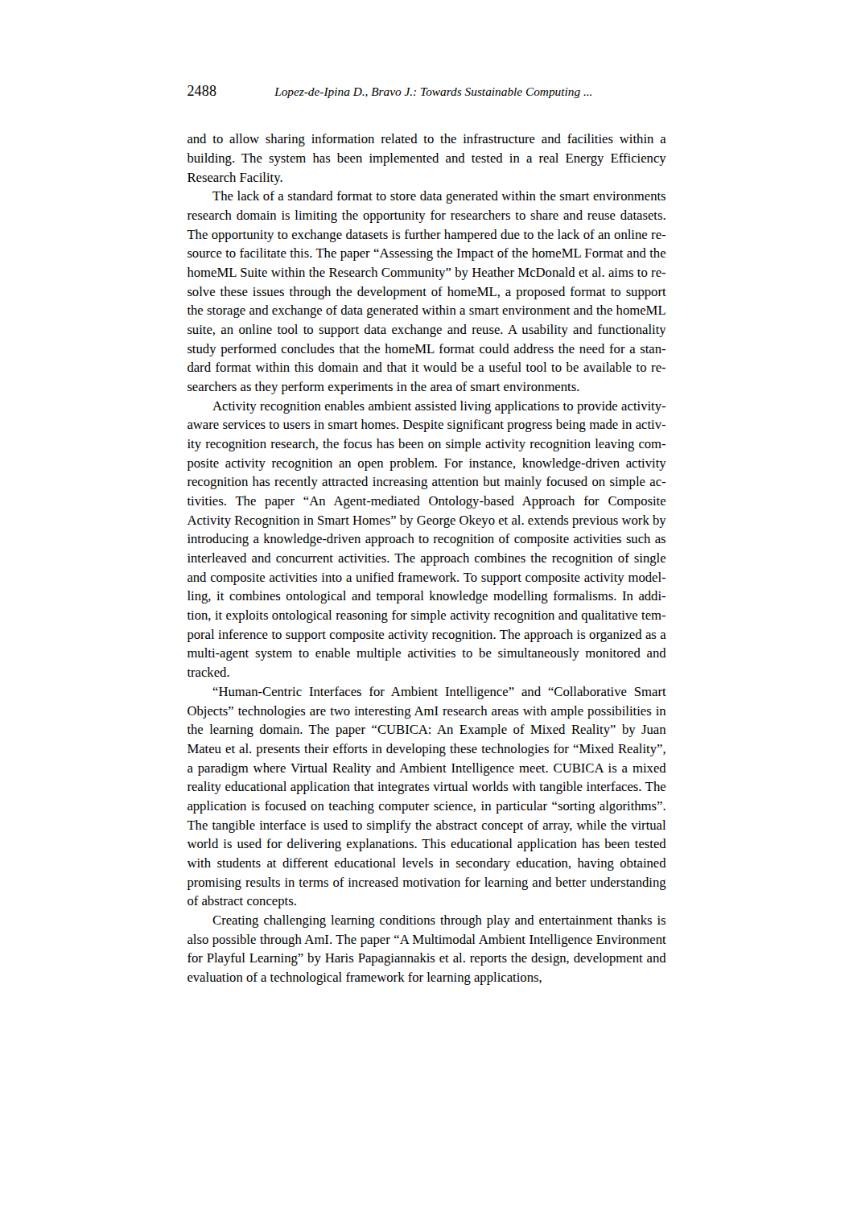2488 Lopez-de-Ipina D., Bravo J.: Towards Sustainable Computing ...
and to allow sharing information related to the infrastructure and facilities within a building. The system has been implemented and tested in a real Energy Efficiency Research Facility.
The lack of a standard format to store data generated within the smart environments research domain is limiting the opportunity for researchers to share and reuse datasets. The opportunity to exchange datasets is further hampered due to the lack of an online resource to facilitate this. The paper “Assessing the Impact of the homeML Format and the homeML Suite within the Research Community” by Heather McDonald et al. aims to resolve these issues through the development of homeML, a proposed format to support the storage and exchange of data generated within a smart environment and the homeML suite, an online tool to support data exchange and reuse. A usability and functionality study performed concludes that the homeML format could address the need for a standard format within this domain and that it would be a useful tool to be available to researchers as they perform experiments in the area of smart environments.
Activity recognition enables ambient assisted living applications to provide activity-aware services to users in smart homes. Despite significant progress being made in activity recognition research, the focus has been on simple activity recognition leaving composite activity recognition an open problem. For instance, knowledge-driven activity recognition has recently attracted increasing attention but mainly focused on simple activities. The paper “An Agent-mediated Ontology-based Approach for Composite Activity Recognition in Smart Homes” by George Okeyo et al. extends previous work by introducing a knowledge-driven approach to recognition of composite activities such as interleaved and concurrent activities. The approach combines the recognition of single and composite activities into a unified framework. To support composite activity modelling, it combines ontological and temporal knowledge modelling formalisms. In addition, it exploits ontological reasoning for simple activity recognition and qualitative temporal inference to support composite activity recognition. The approach is organized as a multi-agent system to enable multiple activities to be simultaneously monitored and tracked.
“Human-Centric Interfaces for Ambient Intelligence” and “Collaborative Smart Objects” technologies are two interesting AmI research areas with ample possibilities in the learning domain. The paper “CUBICA: An Example of Mixed Reality” by Juan Mateu et al. presents their efforts in developing these technologies for “Mixed Reality”, a paradigm where Virtual Reality and Ambient Intelligence meet. CUBICA is a mixed reality educational application that integrates virtual worlds with tangible interfaces. The application is focused on teaching computer science, in particular “sorting algorithms”. The tangible interface is used to simplify the abstract concept of array, while the virtual world is used for delivering explanations. This educational application has been tested with students at different educational levels in secondary education, having obtained promising results in terms of increased motivation for learning and better understanding of abstract concepts.
Creating challenging learning conditions through play and entertainment thanks is also possible through AmI. The paper “A Multimodal Ambient Intelligence Environment for Playful Learning” by Haris Papagiannakis et al. reports the design, development and evaluation of a technological framework for learning applications,